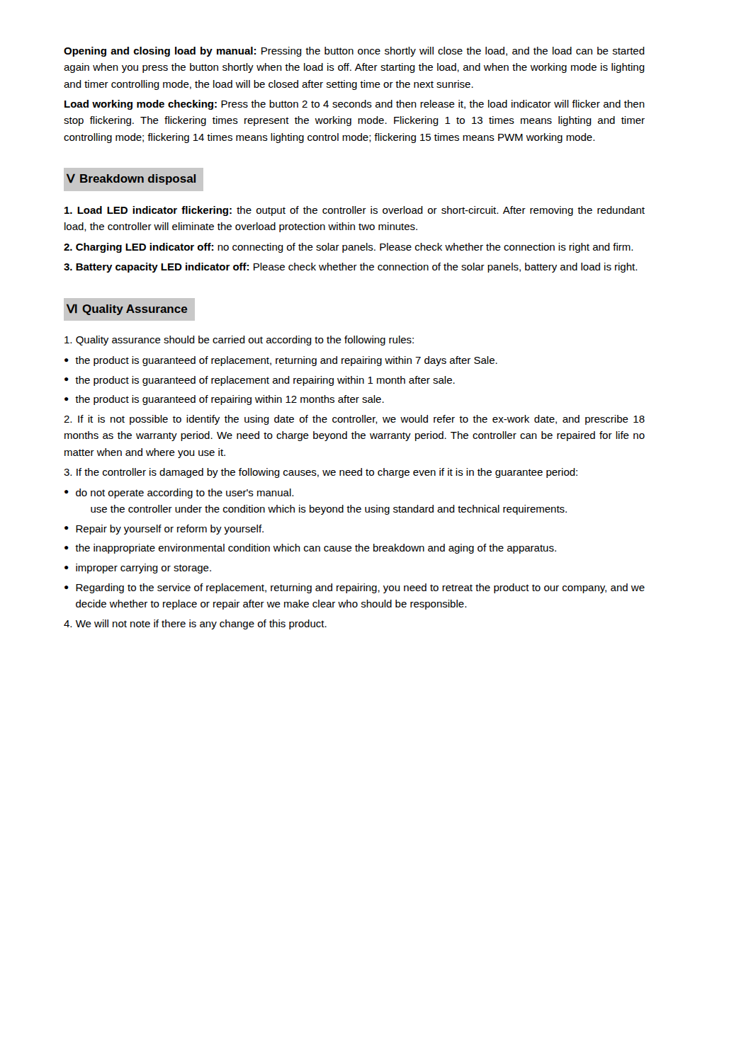Opening and closing load by manual: Pressing the button once shortly will close the load, and the load can be started again when you press the button shortly when the load is off. After starting the load, and when the working mode is lighting and timer controlling mode, the load will be closed after setting time or the next sunrise.
Load working mode checking: Press the button 2 to 4 seconds and then release it, the load indicator will flicker and then stop flickering. The flickering times represent the working mode. Flickering 1 to 13 times means lighting and timer controlling mode; flickering 14 times means lighting control mode; flickering 15 times means PWM working mode.
ⅤBreakdown disposal
1. Load LED indicator flickering: the output of the controller is overload or short-circuit. After removing the redundant load, the controller will eliminate the overload protection within two minutes.
2. Charging LED indicator off: no connecting of the solar panels. Please check whether the connection is right and firm.
3. Battery capacity LED indicator off: Please check whether the connection of the solar panels, battery and load is right.
ⅥQuality Assurance
1. Quality assurance should be carried out according to the following rules:
the product is guaranteed of replacement, returning and repairing within 7 days after Sale.
the product is guaranteed of replacement and repairing within 1 month after sale.
the product is guaranteed of repairing within 12 months after sale.
2. If it is not possible to identify the using date of the controller, we would refer to the ex-work date, and prescribe 18 months as the warranty period. We need to charge beyond the warranty period. The controller can be repaired for life no matter when and where you use it.
3. If the controller is damaged by the following causes, we need to charge even if it is in the guarantee period:
do not operate according to the user's manual. use the controller under the condition which is beyond the using standard and technical requirements.
Repair by yourself or reform by yourself.
the inappropriate environmental condition which can cause the breakdown and aging of the apparatus.
improper carrying or storage.
Regarding to the service of replacement, returning and repairing, you need to retreat the product to our company, and we decide whether to replace or repair after we make clear who should be responsible.
4. We will not note if there is any change of this product.